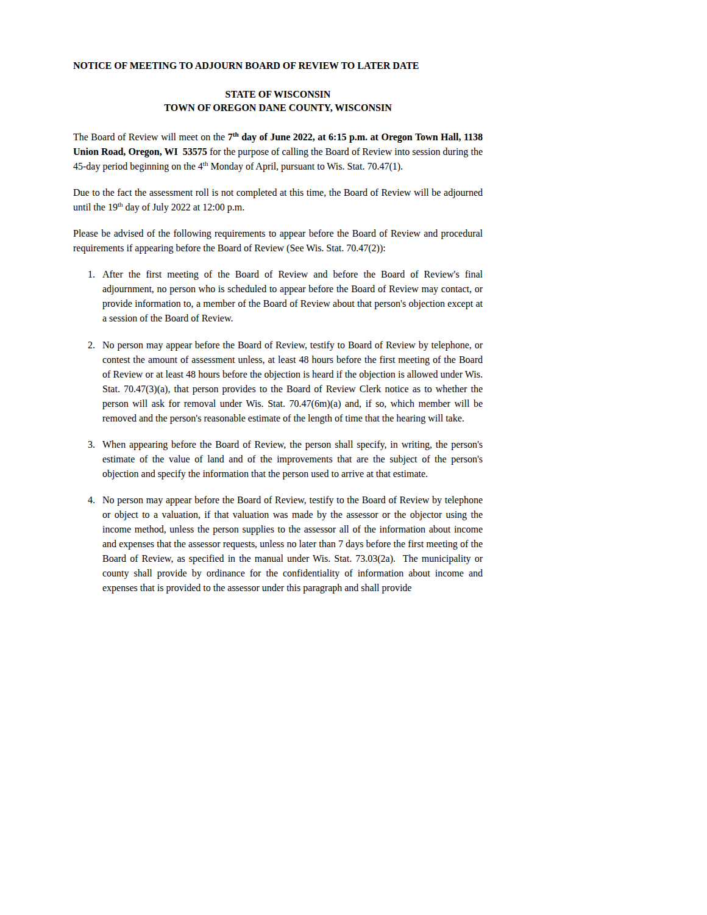Notice of Meeting to Adjourn Board of Review to Later Date
State of Wisconsin
Town of Oregon Dane County, Wisconsin
The Board of Review will meet on the 7th day of June 2022, at 6:15 p.m. at Oregon Town Hall, 1138 Union Road, Oregon, WI 53575 for the purpose of calling the Board of Review into session during the 45-day period beginning on the 4th Monday of April, pursuant to Wis. Stat. 70.47(1).
Due to the fact the assessment roll is not completed at this time, the Board of Review will be adjourned until the 19th day of July 2022 at 12:00 p.m.
Please be advised of the following requirements to appear before the Board of Review and procedural requirements if appearing before the Board of Review (See Wis. Stat. 70.47(2)):
After the first meeting of the Board of Review and before the Board of Review's final adjournment, no person who is scheduled to appear before the Board of Review may contact, or provide information to, a member of the Board of Review about that person's objection except at a session of the Board of Review.
No person may appear before the Board of Review, testify to Board of Review by telephone, or contest the amount of assessment unless, at least 48 hours before the first meeting of the Board of Review or at least 48 hours before the objection is heard if the objection is allowed under Wis. Stat. 70.47(3)(a), that person provides to the Board of Review Clerk notice as to whether the person will ask for removal under Wis. Stat. 70.47(6m)(a) and, if so, which member will be removed and the person's reasonable estimate of the length of time that the hearing will take.
When appearing before the Board of Review, the person shall specify, in writing, the person's estimate of the value of land and of the improvements that are the subject of the person's objection and specify the information that the person used to arrive at that estimate.
No person may appear before the Board of Review, testify to the Board of Review by telephone or object to a valuation, if that valuation was made by the assessor or the objector using the income method, unless the person supplies to the assessor all of the information about income and expenses that the assessor requests, unless no later than 7 days before the first meeting of the Board of Review, as specified in the manual under Wis. Stat. 73.03(2a). The municipality or county shall provide by ordinance for the confidentiality of information about income and expenses that is provided to the assessor under this paragraph and shall provide